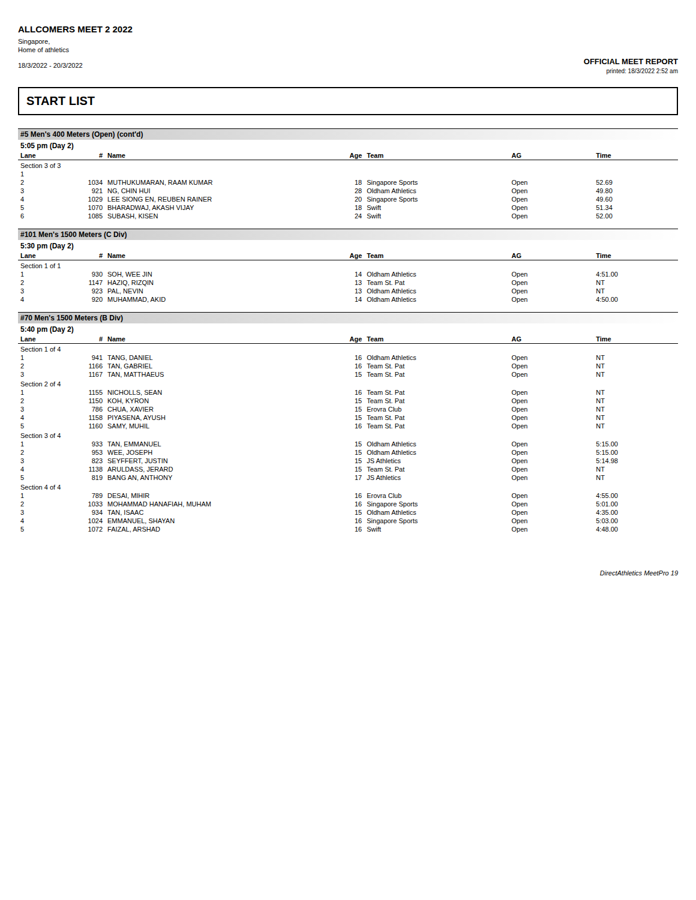ALLCOMERS MEET 2 2022
Singapore,
Home of athletics
18/3/2022 - 20/3/2022
OFFICIAL MEET REPORT
printed: 18/3/2022 2:52 am
START LIST
#5 Men's 400 Meters (Open) (cont'd)
5:05 pm (Day 2)
| Lane | # | Name | Age | Team | AG | Time |
| --- | --- | --- | --- | --- | --- | --- |
| Section 3 of 3 |
| 1 | | | | | | |
| 2 | 1034 | MUTHUKUMARAN, RAAM KUMAR | 18 | Singapore Sports | Open | 52.69 |
| 3 | 921 | NG, CHIN HUI | 28 | Oldham Athletics | Open | 49.80 |
| 4 | 1029 | LEE SIONG EN, REUBEN RAINER | 20 | Singapore Sports | Open | 49.60 |
| 5 | 1070 | BHARADWAJ, AKASH VIJAY | 18 | Swift | Open | 51.34 |
| 6 | 1085 | SUBASH, KISEN | 24 | Swift | Open | 52.00 |
#101 Men's 1500 Meters (C Div)
5:30 pm (Day 2)
| Lane | # | Name | Age | Team | AG | Time |
| --- | --- | --- | --- | --- | --- | --- |
| Section 1 of 1 |
| 1 | 930 | SOH, WEE JIN | 14 | Oldham Athletics | Open | 4:51.00 |
| 2 | 1147 | HAZIQ, RIZQIN | 13 | Team St. Pat | Open | NT |
| 3 | 923 | PAL, NEVIN | 13 | Oldham Athletics | Open | NT |
| 4 | 920 | MUHAMMAD, AKID | 14 | Oldham Athletics | Open | 4:50.00 |
#70 Men's 1500 Meters (B Div)
5:40 pm (Day 2)
| Lane | # | Name | Age | Team | AG | Time |
| --- | --- | --- | --- | --- | --- | --- |
| Section 1 of 4 |
| 1 | 941 | TANG, DANIEL | 16 | Oldham Athletics | Open | NT |
| 2 | 1166 | TAN, GABRIEL | 16 | Team St. Pat | Open | NT |
| 3 | 1167 | TAN, MATTHAEUS | 15 | Team St. Pat | Open | NT |
| Section 2 of 4 |
| 1 | 1155 | NICHOLLS, SEAN | 16 | Team St. Pat | Open | NT |
| 2 | 1150 | KOH, KYRON | 15 | Team St. Pat | Open | NT |
| 3 | 786 | CHUA, XAVIER | 15 | Erovra Club | Open | NT |
| 4 | 1158 | PIYASENA, AYUSH | 15 | Team St. Pat | Open | NT |
| 5 | 1160 | SAMY, MUHIL | 16 | Team St. Pat | Open | NT |
| Section 3 of 4 |
| 1 | 933 | TAN, EMMANUEL | 15 | Oldham Athletics | Open | 5:15.00 |
| 2 | 953 | WEE, JOSEPH | 15 | Oldham Athletics | Open | 5:15.00 |
| 3 | 823 | SEYFFERT, JUSTIN | 15 | JS Athletics | Open | 5:14.98 |
| 4 | 1138 | ARULDASS, JERARD | 15 | Team St. Pat | Open | NT |
| 5 | 819 | BANG AN, ANTHONY | 17 | JS Athletics | Open | NT |
| Section 4 of 4 |
| 1 | 789 | DESAI, MIHIR | 16 | Erovra Club | Open | 4:55.00 |
| 2 | 1033 | MOHAMMAD HANAFIAH, MUHAM | 16 | Singapore Sports | Open | 5:01.00 |
| 3 | 934 | TAN, ISAAC | 15 | Oldham Athletics | Open | 4:35.00 |
| 4 | 1024 | EMMANUEL, SHAYAN | 16 | Singapore Sports | Open | 5:03.00 |
| 5 | 1072 | FAIZAL, ARSHAD | 16 | Swift | Open | 4:48.00 |
DirectAthletics MeetPro 19